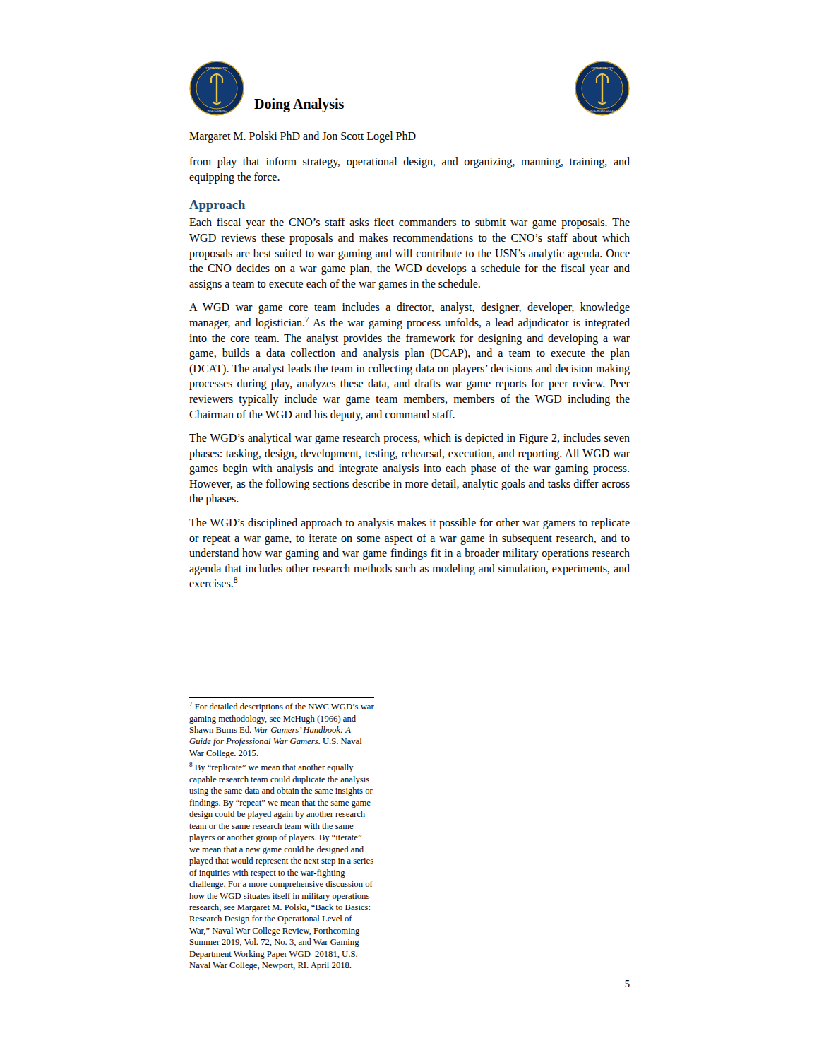UNITED STATES WAR GAMING
UNITED STATES NAVAL WAR COLLEGE
Doing Analysis
Margaret M. Polski PhD and Jon Scott Logel PhD
from play that inform strategy, operational design, and organizing, manning, training, and equipping the force.
Approach
Each fiscal year the CNO’s staff asks fleet commanders to submit war game proposals. The WGD reviews these proposals and makes recommendations to the CNO’s staff about which proposals are best suited to war gaming and will contribute to the USN’s analytic agenda. Once the CNO decides on a war game plan, the WGD develops a schedule for the fiscal year and assigns a team to execute each of the war games in the schedule.
A WGD war game core team includes a director, analyst, designer, developer, knowledge manager, and logistician.7 As the war gaming process unfolds, a lead adjudicator is integrated into the core team. The analyst provides the framework for designing and developing a war game, builds a data collection and analysis plan (DCAP), and a team to execute the plan (DCAT). The analyst leads the team in collecting data on players’ decisions and decision making processes during play, analyzes these data, and drafts war game reports for peer review. Peer reviewers typically include war game team members, members of the WGD including the Chairman of the WGD and his deputy, and command staff.
The WGD’s analytical war game research process, which is depicted in Figure 2, includes seven phases: tasking, design, development, testing, rehearsal, execution, and reporting. All WGD war games begin with analysis and integrate analysis into each phase of the war gaming process. However, as the following sections describe in more detail, analytic goals and tasks differ across the phases.
The WGD’s disciplined approach to analysis makes it possible for other war gamers to replicate or repeat a war game, to iterate on some aspect of a war game in subsequent research, and to understand how war gaming and war game findings fit in a broader military operations research agenda that includes other research methods such as modeling and simulation, experiments, and exercises.8
7 For detailed descriptions of the NWC WGD’s war gaming methodology, see McHugh (1966) and Shawn Burns Ed. War Gamers’ Handbook: A Guide for Professional War Gamers. U.S. Naval War College. 2015.
8 By “replicate” we mean that another equally capable research team could duplicate the analysis using the same data and obtain the same insights or findings. By “repeat” we mean that the same game design could be played again by another research team or the same research team with the same players or another group of players. By “iterate” we mean that a new game could be designed and played that would represent the next step in a series of inquiries with respect to the war-fighting challenge. For a more comprehensive discussion of how the WGD situates itself in military operations research, see Margaret M. Polski, “Back to Basics: Research Design for the Operational Level of War,” Naval War College Review, Forthcoming Summer 2019, Vol. 72, No. 3, and War Gaming Department Working Paper WGD_20181, U.S. Naval War College, Newport, RI. April 2018.
5